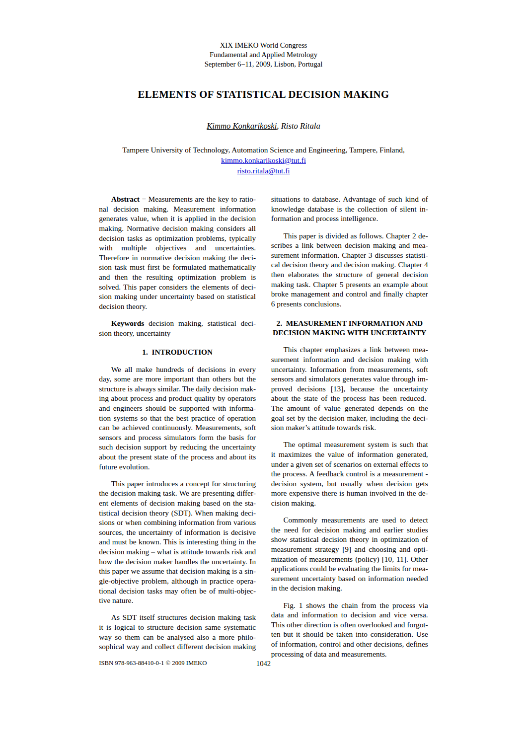XIX IMEKO World Congress
Fundamental and Applied Metrology
September 6−11, 2009, Lisbon, Portugal
ELEMENTS OF STATISTICAL DECISION MAKING
Kimmo Konkarikoski, Risto Ritala
Tampere University of Technology, Automation Science and Engineering, Tampere, Finland,
kimmo.konkarikoski@tut.fi
risto.ritala@tut.fi
Abstract − Measurements are the key to rational decision making. Measurement information generates value, when it is applied in the decision making. Normative decision making considers all decision tasks as optimization problems, typically with multiple objectives and uncertainties. Therefore in normative decision making the decision task must first be formulated mathematically and then the resulting optimization problem is solved. This paper considers the elements of decision making under uncertainty based on statistical decision theory.
Keywords decision making, statistical decision theory, uncertainty
1. INTRODUCTION
We all make hundreds of decisions in every day, some are more important than others but the structure is always similar. The daily decision making about process and product quality by operators and engineers should be supported with information systems so that the best practice of operation can be achieved continuously. Measurements, soft sensors and process simulators form the basis for such decision support by reducing the uncertainty about the present state of the process and about its future evolution.
This paper introduces a concept for structuring the decision making task. We are presenting different elements of decision making based on the statistical decision theory (SDT). When making decisions or when combining information from various sources, the uncertainty of information is decisive and must be known. This is interesting thing in the decision making – what is attitude towards risk and how the decision maker handles the uncertainty. In this paper we assume that decision making is a single-objective problem, although in practice operational decision tasks may often be of multi-objective nature.
As SDT itself structures decision making task it is logical to structure decision same systematic way so them can be analysed also a more philosophical way and collect different decision making situations to database. Advantage of such kind of knowledge database is the collection of silent information and process intelligence.
This paper is divided as follows. Chapter 2 describes a link between decision making and measurement information. Chapter 3 discusses statistical decision theory and decision making. Chapter 4 then elaborates the structure of general decision making task. Chapter 5 presents an example about broke management and control and finally chapter 6 presents conclusions.
2. MEASUREMENT INFORMATION AND DECISION MAKING WITH UNCERTAINTY
This chapter emphasizes a link between measurement information and decision making with uncertainty. Information from measurements, soft sensors and simulators generates value through improved decisions [13], because the uncertainty about the state of the process has been reduced. The amount of value generated depends on the goal set by the decision maker, including the decision maker’s attitude towards risk.
The optimal measurement system is such that it maximizes the value of information generated, under a given set of scenarios on external effects to the process. A feedback control is a measurement - decision system, but usually when decision gets more expensive there is human involved in the decision making.
Commonly measurements are used to detect the need for decision making and earlier studies show statistical decision theory in optimization of measurement strategy [9] and choosing and optimization of measurements (policy) [10, 11]. Other applications could be evaluating the limits for measurement uncertainty based on information needed in the decision making.
Fig. 1 shows the chain from the process via data and information to decision and vice versa. This other direction is often overlooked and forgotten but it should be taken into consideration. Use of information, control and other decisions, defines processing of data and measurements.
ISBN 978-963-88410-0-1 © 2009 IMEKO 1042